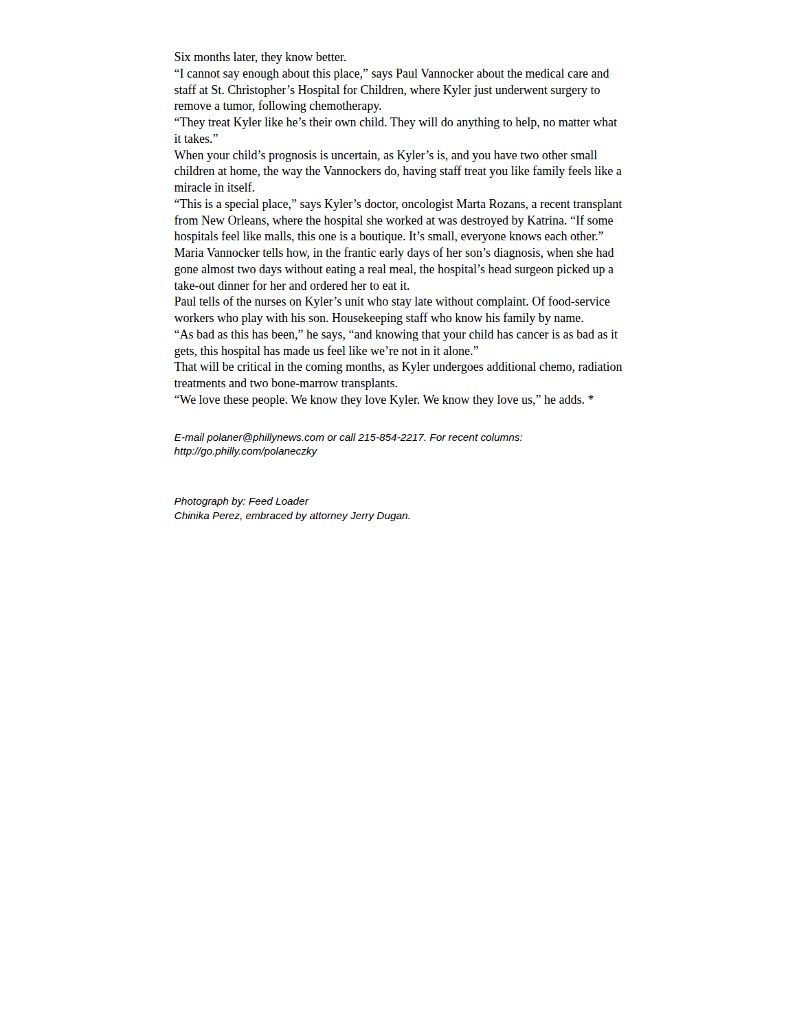Six months later, they know better.
“I cannot say enough about this place,” says Paul Vannocker about the medical care and staff at St. Christopher’s Hospital for Children, where Kyler just underwent surgery to remove a tumor, following chemotherapy.
“They treat Kyler like he’s their own child. They will do anything to help, no matter what it takes.”
When your child’s prognosis is uncertain, as Kyler’s is, and you have two other small children at home, the way the Vannockers do, having staff treat you like family feels like a miracle in itself.
“This is a special place,” says Kyler’s doctor, oncologist Marta Rozans, a recent transplant from New Orleans, where the hospital she worked at was destroyed by Katrina. “If some hospitals feel like malls, this one is a boutique. It’s small, everyone knows each other.”
Maria Vannocker tells how, in the frantic early days of her son’s diagnosis, when she had gone almost two days without eating a real meal, the hospital’s head surgeon picked up a take-out dinner for her and ordered her to eat it.
Paul tells of the nurses on Kyler’s unit who stay late without complaint. Of food-service workers who play with his son. Housekeeping staff who know his family by name.
“As bad as this has been,” he says, “and knowing that your child has cancer is as bad as it gets, this hospital has made us feel like we’re not in it alone.”
That will be critical in the coming months, as Kyler undergoes additional chemo, radiation treatments and two bone-marrow transplants.
“We love these people. We know they love Kyler. We know they love us,” he adds. *
E-mail polaner@phillynews.com or call 215-854-2217. For recent columns:
http://go.philly.com/polaneczky
Photograph by: Feed Loader
Chinika Perez, embraced by attorney Jerry Dugan.